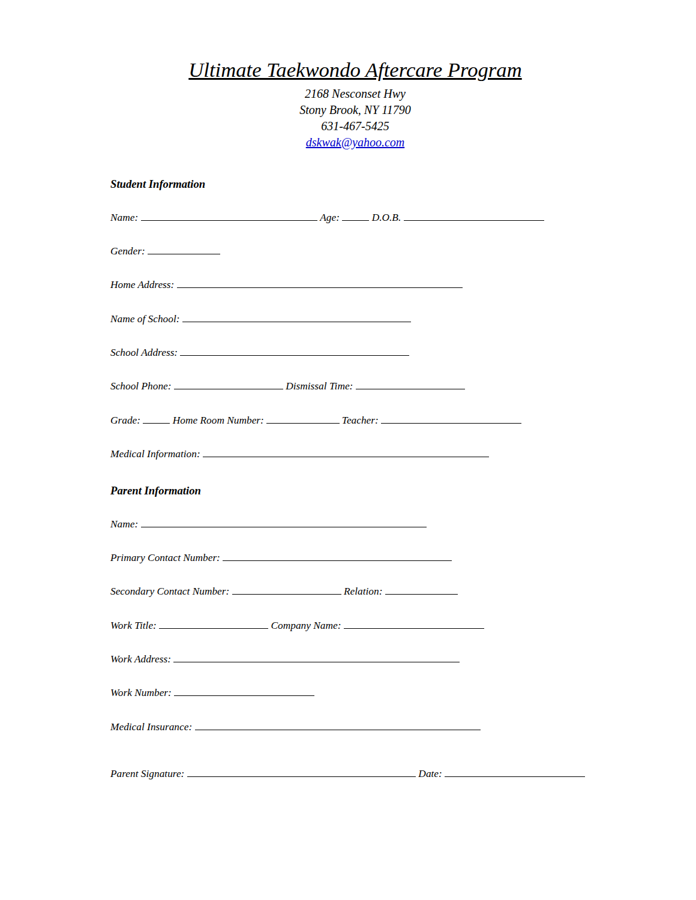Ultimate Taekwondo Aftercare Program
2168 Nesconset Hwy
Stony Brook, NY 11790
631-467-5425
dskwak@yahoo.com
Student Information
Name: Age: D.O.B.
Gender:
Home Address:
Name of School:
School Address:
School Phone: Dismissal Time:
Grade: Home Room Number: Teacher:
Medical Information:
Parent Information
Name:
Primary Contact Number:
Secondary Contact Number: Relation:
Work Title: Company Name:
Work Address:
Work Number:
Medical Insurance:
Parent Signature: Date: